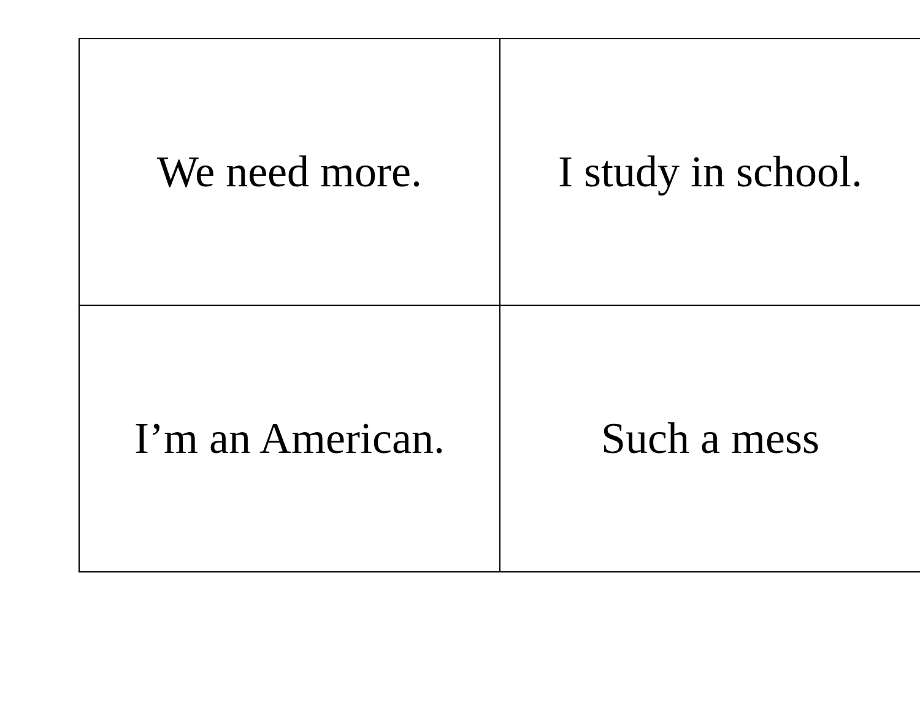| We need more. | I study in school. |
| I’m an American. | Such a mess |